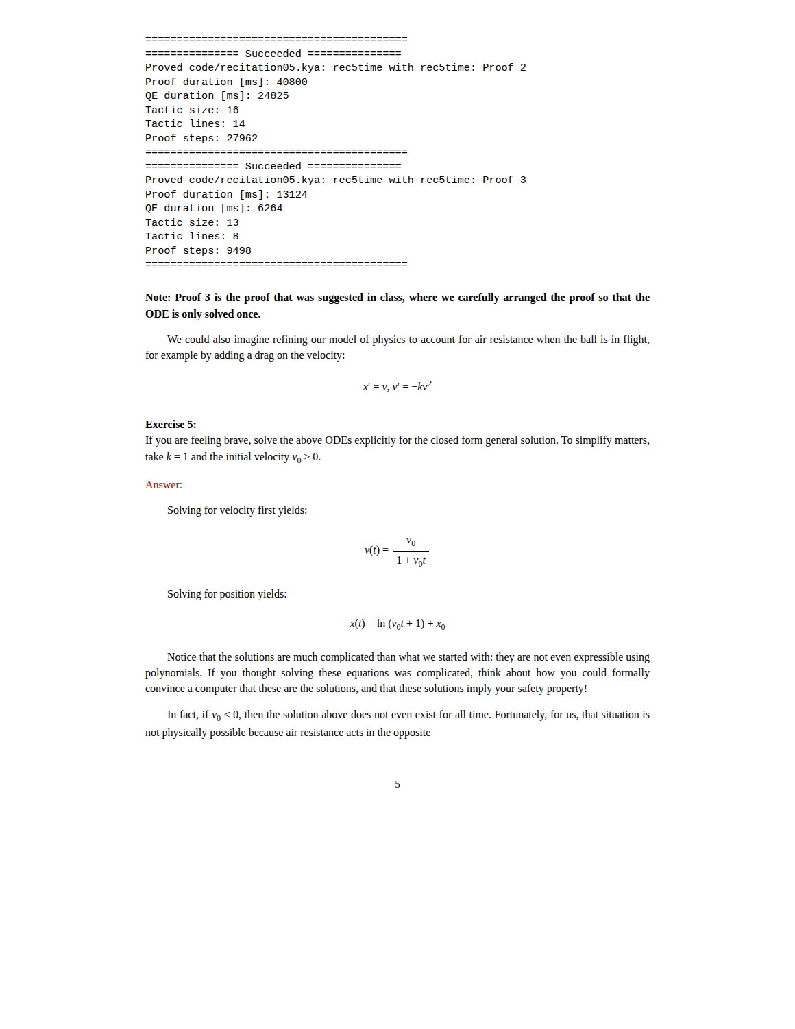==========================================
=============== Succeeded ===============
Proved code/recitation05.kya: rec5time with rec5time: Proof 2
Proof duration [ms]: 40800
QE duration [ms]: 24825
Tactic size: 16
Tactic lines: 14
Proof steps: 27962
==========================================
=============== Succeeded ===============
Proved code/recitation05.kya: rec5time with rec5time: Proof 3
Proof duration [ms]: 13124
QE duration [ms]: 6264
Tactic size: 13
Tactic lines: 8
Proof steps: 9498
==========================================
Note: Proof 3 is the proof that was suggested in class, where we carefully arranged the proof so that the ODE is only solved once.
We could also imagine refining our model of physics to account for air resistance when the ball is in flight, for example by adding a drag on the velocity:
x′ = v, v′ = −kv2
Exercise 5:
If you are feeling brave, solve the above ODEs explicitly for the closed form general solution. To simplify matters, take k = 1 and the initial velocity v0 ≥ 0.
Answer:
Solving for velocity first yields:
v(t) = v01 + v0t
Solving for position yields:
x(t) = ln (v0t + 1) + x0
Notice that the solutions are much complicated than what we started with: they are not even expressible using polynomials. If you thought solving these equations was complicated, think about how you could formally convince a computer that these are the solutions, and that these solutions imply your safety property!
In fact, if v0 ≤ 0, then the solution above does not even exist for all time. Fortunately, for us, that situation is not physically possible because air resistance acts in the opposite
5